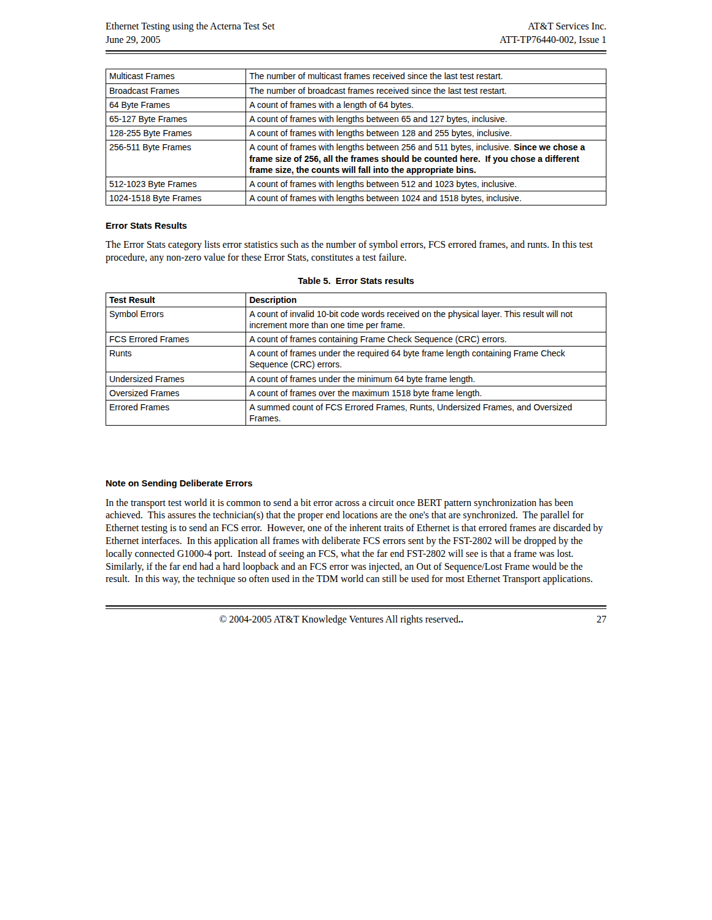Ethernet Testing using the Acterna Test Set
June 29, 2005
AT&T Services Inc.
ATT-TP76440-002, Issue 1
| Multicast Frames | The number of multicast frames received since the last test restart. |
| Broadcast Frames | The number of broadcast frames received since the last test restart. |
| 64 Byte Frames | A count of frames with a length of 64 bytes. |
| 65-127 Byte Frames | A count of frames with lengths between 65 and 127 bytes, inclusive. |
| 128-255 Byte Frames | A count of frames with lengths between 128 and 255 bytes, inclusive. |
| 256-511 Byte Frames | A count of frames with lengths between 256 and 511 bytes, inclusive. Since we chose a frame size of 256, all the frames should be counted here. If you chose a different frame size, the counts will fall into the appropriate bins. |
| 512-1023 Byte Frames | A count of frames with lengths between 512 and 1023 bytes, inclusive. |
| 1024-1518 Byte Frames | A count of frames with lengths between 1024 and 1518 bytes, inclusive. |
Error Stats Results
The Error Stats category lists error statistics such as the number of symbol errors, FCS errored frames, and runts. In this test procedure, any non-zero value for these Error Stats, constitutes a test failure.
Table 5. Error Stats results
| Test Result | Description |
| --- | --- |
| Symbol Errors | A count of invalid 10-bit code words received on the physical layer. This result will not increment more than one time per frame. |
| FCS Errored Frames | A count of frames containing Frame Check Sequence (CRC) errors. |
| Runts | A count of frames under the required 64 byte frame length containing Frame Check Sequence (CRC) errors. |
| Undersized Frames | A count of frames under the minimum 64 byte frame length. |
| Oversized Frames | A count of frames over the maximum 1518 byte frame length. |
| Errored Frames | A summed count of FCS Errored Frames, Runts, Undersized Frames, and Oversized Frames. |
Note on Sending Deliberate Errors
In the transport test world it is common to send a bit error across a circuit once BERT pattern synchronization has been achieved. This assures the technician(s) that the proper end locations are the one's that are synchronized. The parallel for Ethernet testing is to send an FCS error. However, one of the inherent traits of Ethernet is that errored frames are discarded by Ethernet interfaces. In this application all frames with deliberate FCS errors sent by the FST-2802 will be dropped by the locally connected G1000-4 port. Instead of seeing an FCS, what the far end FST-2802 will see is that a frame was lost. Similarly, if the far end had a hard loopback and an FCS error was injected, an Out of Sequence/Lost Frame would be the result. In this way, the technique so often used in the TDM world can still be used for most Ethernet Transport applications.
© 2004-2005 AT&T Knowledge Ventures All rights reserved..
27